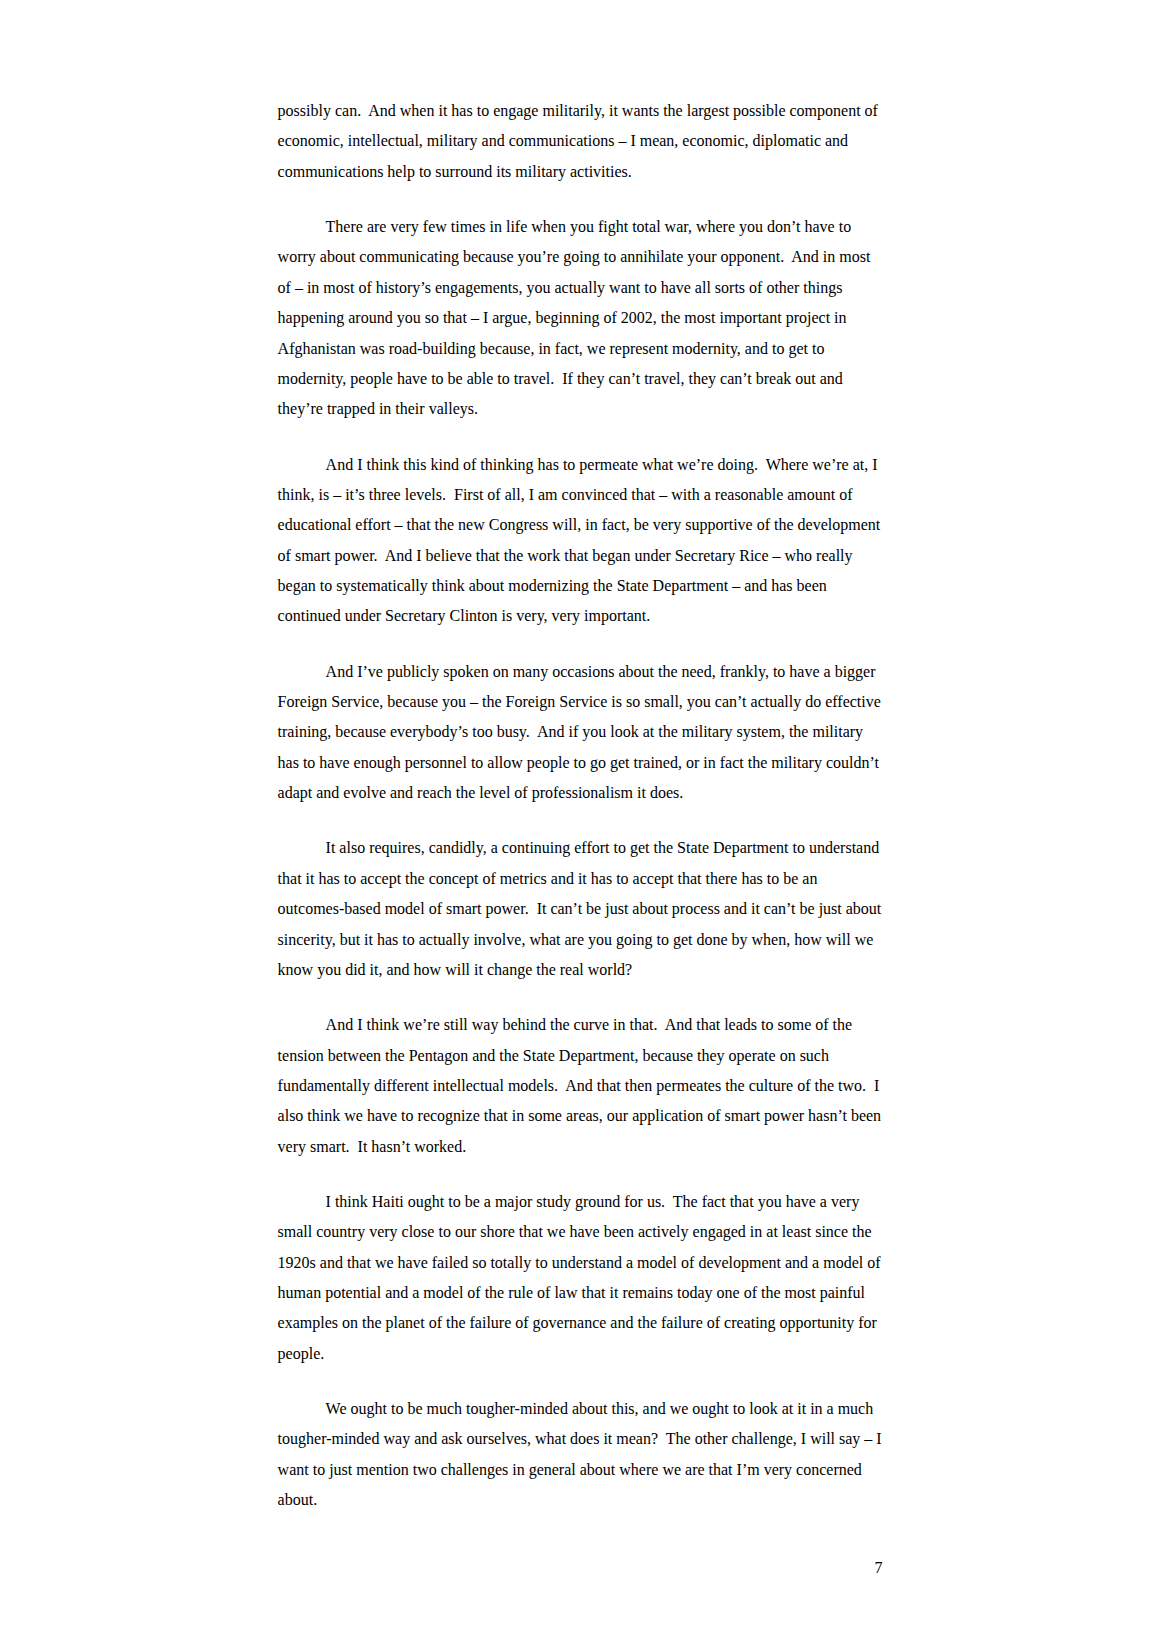possibly can. And when it has to engage militarily, it wants the largest possible component of economic, intellectual, military and communications – I mean, economic, diplomatic and communications help to surround its military activities.
There are very few times in life when you fight total war, where you don’t have to worry about communicating because you’re going to annihilate your opponent. And in most of – in most of history’s engagements, you actually want to have all sorts of other things happening around you so that – I argue, beginning of 2002, the most important project in Afghanistan was road-building because, in fact, we represent modernity, and to get to modernity, people have to be able to travel. If they can’t travel, they can’t break out and they’re trapped in their valleys.
And I think this kind of thinking has to permeate what we’re doing. Where we’re at, I think, is – it’s three levels. First of all, I am convinced that – with a reasonable amount of educational effort – that the new Congress will, in fact, be very supportive of the development of smart power. And I believe that the work that began under Secretary Rice – who really began to systematically think about modernizing the State Department – and has been continued under Secretary Clinton is very, very important.
And I’ve publicly spoken on many occasions about the need, frankly, to have a bigger Foreign Service, because you – the Foreign Service is so small, you can’t actually do effective training, because everybody’s too busy. And if you look at the military system, the military has to have enough personnel to allow people to go get trained, or in fact the military couldn’t adapt and evolve and reach the level of professionalism it does.
It also requires, candidly, a continuing effort to get the State Department to understand that it has to accept the concept of metrics and it has to accept that there has to be an outcomes-based model of smart power. It can’t be just about process and it can’t be just about sincerity, but it has to actually involve, what are you going to get done by when, how will we know you did it, and how will it change the real world?
And I think we’re still way behind the curve in that. And that leads to some of the tension between the Pentagon and the State Department, because they operate on such fundamentally different intellectual models. And that then permeates the culture of the two. I also think we have to recognize that in some areas, our application of smart power hasn’t been very smart. It hasn’t worked.
I think Haiti ought to be a major study ground for us. The fact that you have a very small country very close to our shore that we have been actively engaged in at least since the 1920s and that we have failed so totally to understand a model of development and a model of human potential and a model of the rule of law that it remains today one of the most painful examples on the planet of the failure of governance and the failure of creating opportunity for people.
We ought to be much tougher-minded about this, and we ought to look at it in a much tougher-minded way and ask ourselves, what does it mean? The other challenge, I will say – I want to just mention two challenges in general about where we are that I’m very concerned about.
7